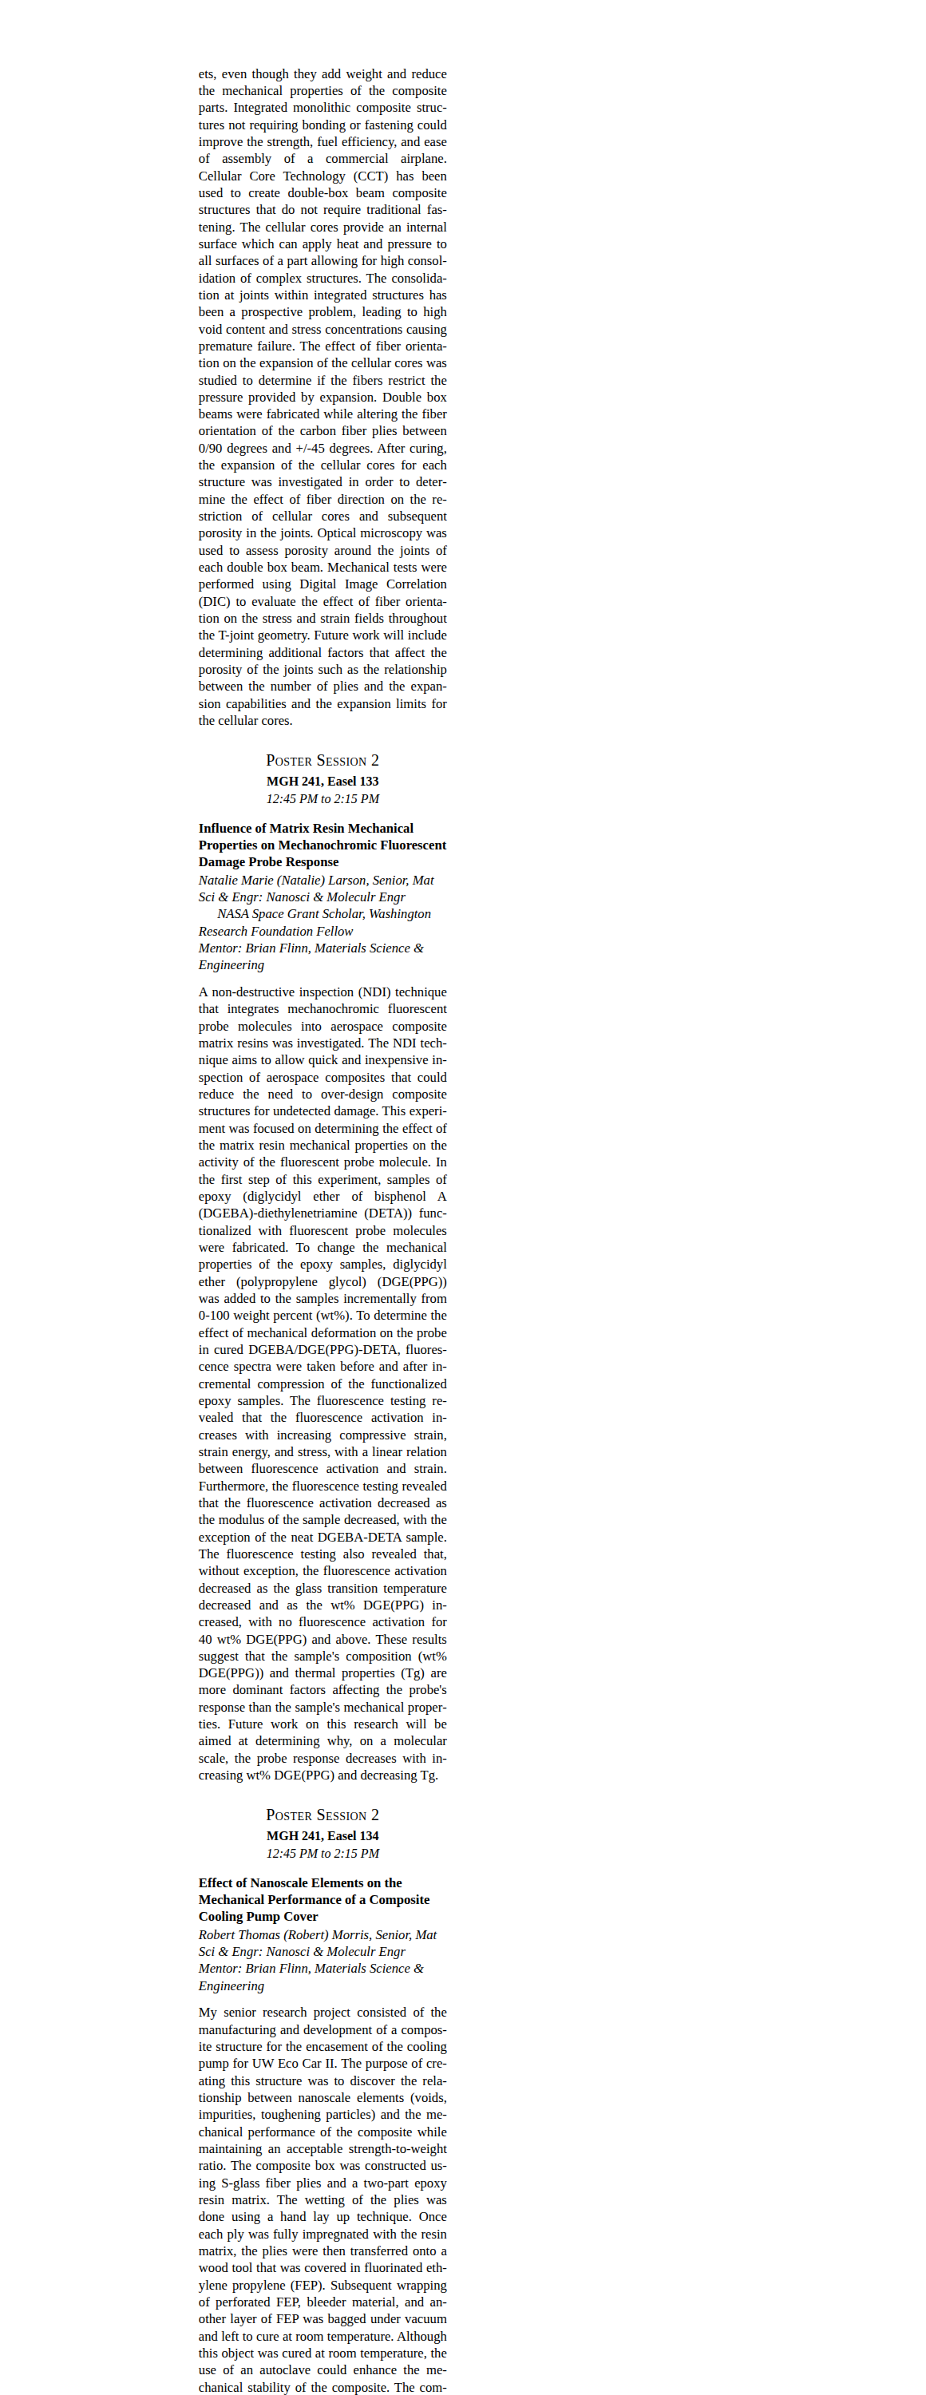ets, even though they add weight and reduce the mechanical properties of the composite parts. Integrated monolithic composite structures not requiring bonding or fastening could improve the strength, fuel efficiency, and ease of assembly of a commercial airplane. Cellular Core Technology (CCT) has been used to create double-box beam composite structures that do not require traditional fastening. The cellular cores provide an internal surface which can apply heat and pressure to all surfaces of a part allowing for high consolidation of complex structures. The consolidation at joints within integrated structures has been a prospective problem, leading to high void content and stress concentrations causing premature failure. The effect of fiber orientation on the expansion of the cellular cores was studied to determine if the fibers restrict the pressure provided by expansion. Double box beams were fabricated while altering the fiber orientation of the carbon fiber plies between 0/90 degrees and +/-45 degrees. After curing, the expansion of the cellular cores for each structure was investigated in order to determine the effect of fiber direction on the restriction of cellular cores and subsequent porosity in the joints. Optical microscopy was used to assess porosity around the joints of each double box beam. Mechanical tests were performed using Digital Image Correlation (DIC) to evaluate the effect of fiber orientation on the stress and strain fields throughout the T-joint geometry. Future work will include determining additional factors that affect the porosity of the joints such as the relationship between the number of plies and the expansion capabilities and the expansion limits for the cellular cores.
Poster Session 2
MGH 241, Easel 133
12:45 PM to 2:15 PM
Influence of Matrix Resin Mechanical Properties on Mechanochromic Fluorescent Damage Probe Response
Natalie Marie (Natalie) Larson, Senior, Mat Sci & Engr: Nanosci & Moleculr Engr
NASA Space Grant Scholar, Washington Research Foundation Fellow
Mentor: Brian Flinn, Materials Science & Engineering
A non-destructive inspection (NDI) technique that integrates mechanochromic fluorescent probe molecules into aerospace composite matrix resins was investigated. The NDI technique aims to allow quick and inexpensive inspection of aerospace composites that could reduce the need to over-design composite structures for undetected damage. This experiment was focused on determining the effect of the matrix resin mechanical properties on the activity of the fluorescent probe molecule. In the first step of this experiment, samples of epoxy (diglycidyl ether of bisphenol A (DGEBA)-diethylenetriamine (DETA)) functionalized with fluorescent probe molecules were fabricated. To change the mechanical properties of the epoxy samples, diglycidyl ether (polypropylene glycol) (DGE(PPG)) was added to the samples incrementally from 0-100 weight percent (wt%). To determine the effect of mechanical deformation on the probe in cured DGEBA/DGE(PPG)-DETA, fluorescence spectra were taken before and after incremental compression of the functionalized epoxy samples. The fluorescence testing revealed that the fluorescence activation increases with increasing compressive strain, strain energy, and stress, with a linear relation between fluorescence activation and strain. Furthermore, the fluorescence testing revealed that the fluorescence activation decreased as the modulus of the sample decreased, with the exception of the neat DGEBA-DETA sample. The fluorescence testing also revealed that, without exception, the fluorescence activation decreased as the glass transition temperature decreased and as the wt% DGE(PPG) increased, with no fluorescence activation for 40 wt% DGE(PPG) and above. These results suggest that the sample's composition (wt% DGE(PPG)) and thermal properties (Tg) are more dominant factors affecting the probe's response than the sample's mechanical properties. Future work on this research will be aimed at determining why, on a molecular scale, the probe response decreases with increasing wt% DGE(PPG) and decreasing Tg.
Poster Session 2
MGH 241, Easel 134
12:45 PM to 2:15 PM
Effect of Nanoscale Elements on the Mechanical Performance of a Composite Cooling Pump Cover
Robert Thomas (Robert) Morris, Senior, Mat Sci & Engr: Nanosci & Moleculr Engr
Mentor: Brian Flinn, Materials Science & Engineering
My senior research project consisted of the manufacturing and development of a composite structure for the encasement of the cooling pump for UW Eco Car II. The purpose of creating this structure was to discover the relationship between nanoscale elements (voids, impurities, toughening particles) and the mechanical performance of the composite while maintaining an acceptable strength-to-weight ratio. The composite box was constructed using S-glass fiber plies and a two-part epoxy resin matrix. The wetting of the plies was done using a hand lay up technique. Once each ply was fully impregnated with the resin matrix, the plies were then transferred onto a wood tool that was covered in fluorinated ethylene propylene (FEP). Subsequent wrapping of perforated FEP, bleeder material, and another layer of FEP was bagged under vacuum and left to cure at room temperature. Although this object was cured at room temperature, the use of an autoclave could enhance the mechanical stability of the composite. The combination of heat and pressure would eliminate nanoscale impurities such as voids or
2